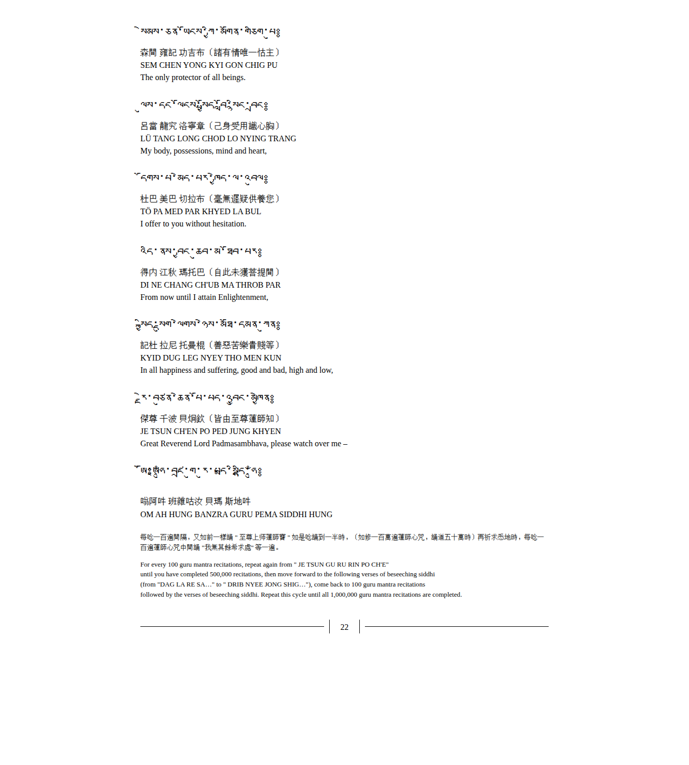སེམས་ཅན་ཡོངས་ཀྱི་མགོན་གཅིག་པུ༔
森間 雍記 功吉布〔諸有情唯一怙主〕
SEM CHEN YONG KYI GON CHIG PU
The only protector of all beings.
ལུས་དང་ལོངས་སྤྱོད་བློ་སྙིང་བྲང༔
呂當 龍究 洛寧章〔己身受用識心胸〕
LÜ TANG LONG CHOD LO NYING TRANG
My body, possessions, mind and heart,
དོགས་པ་མེད་པར་ཁྱེད་ལ་འབུལ༔
杜巴 美巴 切拉布〔毫無遲疑供養您〕
TÖ PA MED PAR KHYED LA BUL
I offer to you without hesitation.
འདི་ནས་བྱང་ཆུབ་མ་ཐོབ་པར༔
得内 江秋 瑪托巴〔自此未獲菩提間〕
DI NE CHANG CH'UB MA THROB PAR
From now until I attain Enlightenment,
སྐྱིད་སྡུག་ལེགས་ཉེས་མཐོ་དམན་ཀུན༔
記杜 拉尼 托曼棍〔善惡苦樂貴賤等〕
KYID DUG LEG NYEY THO MEN KUN
In all happiness and suffering, good and bad, high and low,
རྗེ་བཙུན་ཆེན་པོ་པད་འབྱུང་མཁྱེན༔
傑尊 千波 貝炯欽〔皆由至尊蓮師知〕
JE TSUN CH'EN PO PED JUNG KHYEN
Great Reverend Lord Padmasambhava, please watch over me –
ཨོཾ་ཨཱཿཧཱུྃ་བཛྲ་གུ་རུ་པདྨ་སིདྡྷི་ཧཱུྃ༔
嗡阿吽 班雜咕汝 貝瑪 斯地吽
OM AH HUNG BANZRA GURU PEMA SIDDHI HUNG
每唸一百遍間隔，又如前一樣誦 " 至尊上师蓮師寶 " 如是唸誦到一半時，〔如修一百萬遍蓮師心咒，誦道五十萬時〕再祈求悉地時，每唸一百遍蓮師心咒中間誦 "我無其餘希求處" 等一遍。
For every 100 guru mantra recitations, repeat again from " JE TSUN GU RU RIN PO CH'E"
until you have completed 500,000 recitations, then move forward to the following verses of beseeching siddhi
(from "DAG LA RE SA…" to " DRIB NYEE JONG SHIG…"), come back to 100 guru mantra recitations
followed by the verses of beseeching siddhi. Repeat this cycle until all 1,000,000 guru mantra recitations are completed.
22